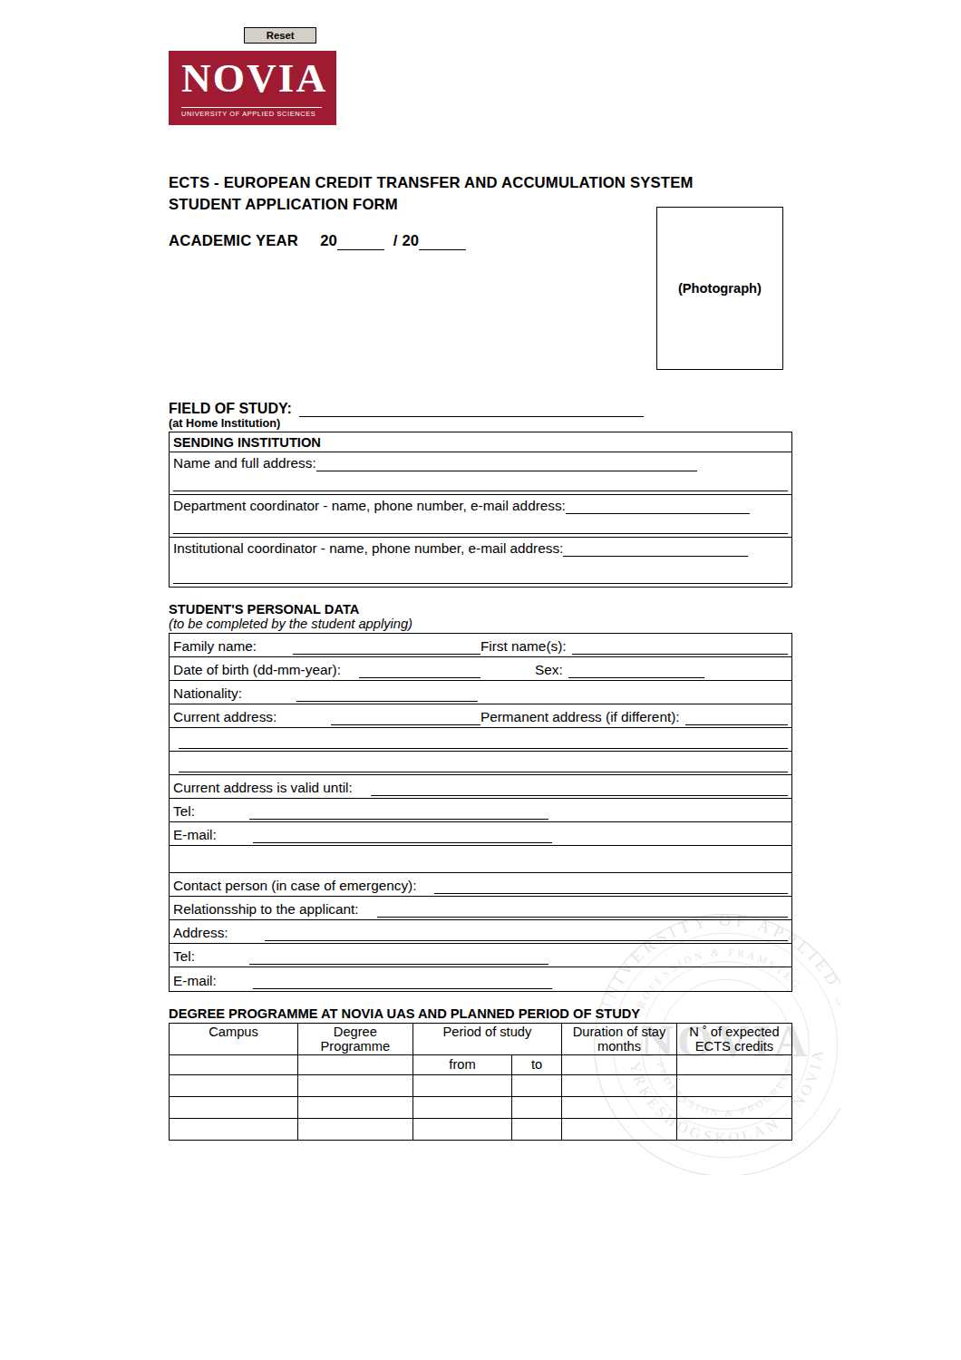UNIVERSITY OF APPLIED SCIENCES YRKESHÖGSKOLAN · NOVIA · PROFESSION & FRAMSTEG PROFESSION & PROGRESS NOVIA
Reset
NOVIA
UNIVERSITY OF APPLIED SCIENCES
ECTS - EUROPEAN CREDIT TRANSFER AND ACCUMULATION SYSTEM
STUDENT APPLICATION FORM
ACADEMIC YEAR 20 / 20
(Photograph)
FIELD OF STUDY:
(at Home Institution)
SENDING INSTITUTION
Name and full address:
Department coordinator - name, phone number, e-mail address:
Institutional coordinator - name, phone number, e-mail address:
STUDENT'S PERSONAL DATA
(to be completed by the student applying)
Family name:
First name(s):
Date of birth (dd-mm-year):
Sex:
Nationality:
Current address:
Permanent address (if different):
Current address is valid until:
Tel:
E-mail:
Contact person (in case of emergency):
Relationsship to the applicant:
Address:
Tel:
E-mail:
DEGREE PROGRAMME AT NOVIA UAS AND PLANNED PERIOD OF STUDY
| Campus | Degree Programme | Period of study | Duration of stay months | N ˚ of expected ECTS credits |
| --- | --- | --- | --- | --- |
| | | from | to | | |